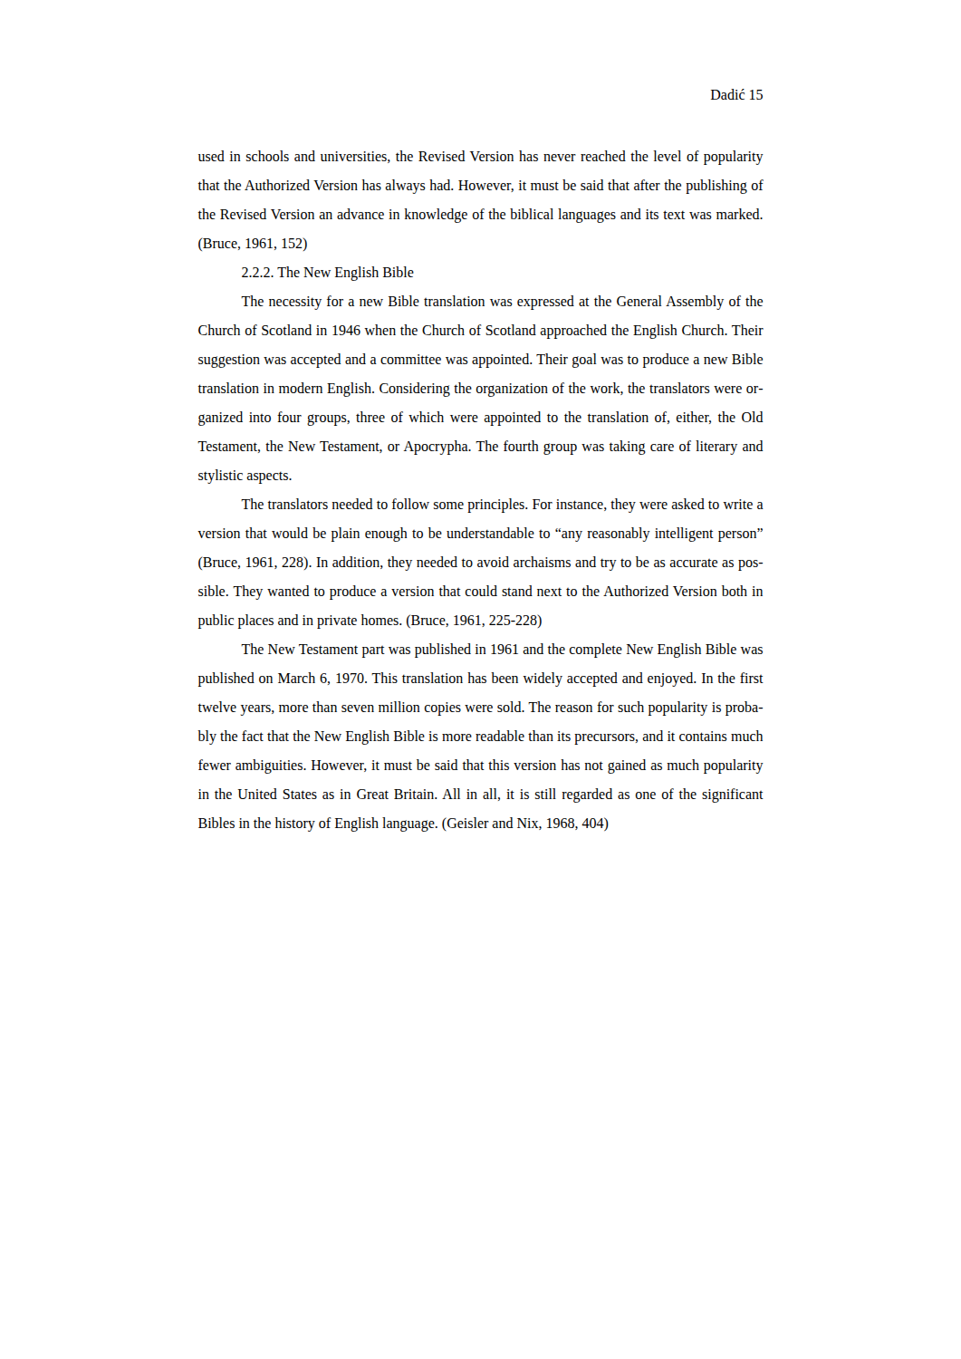Dadić 15
used in schools and universities, the Revised Version has never reached the level of popularity that the Authorized Version has always had. However, it must be said that after the publishing of the Revised Version an advance in knowledge of the biblical languages and its text was marked. (Bruce, 1961, 152)
2.2.2. The New English Bible
The necessity for a new Bible translation was expressed at the General Assembly of the Church of Scotland in 1946 when the Church of Scotland approached the English Church. Their suggestion was accepted and a committee was appointed. Their goal was to produce a new Bible translation in modern English. Considering the organization of the work, the translators were organized into four groups, three of which were appointed to the translation of, either, the Old Testament, the New Testament, or Apocrypha. The fourth group was taking care of literary and stylistic aspects.
The translators needed to follow some principles. For instance, they were asked to write a version that would be plain enough to be understandable to “any reasonably intelligent person” (Bruce, 1961, 228). In addition, they needed to avoid archaisms and try to be as accurate as possible. They wanted to produce a version that could stand next to the Authorized Version both in public places and in private homes. (Bruce, 1961, 225-228)
The New Testament part was published in 1961 and the complete New English Bible was published on March 6, 1970. This translation has been widely accepted and enjoyed. In the first twelve years, more than seven million copies were sold. The reason for such popularity is probably the fact that the New English Bible is more readable than its precursors, and it contains much fewer ambiguities. However, it must be said that this version has not gained as much popularity in the United States as in Great Britain. All in all, it is still regarded as one of the significant Bibles in the history of English language. (Geisler and Nix, 1968, 404)